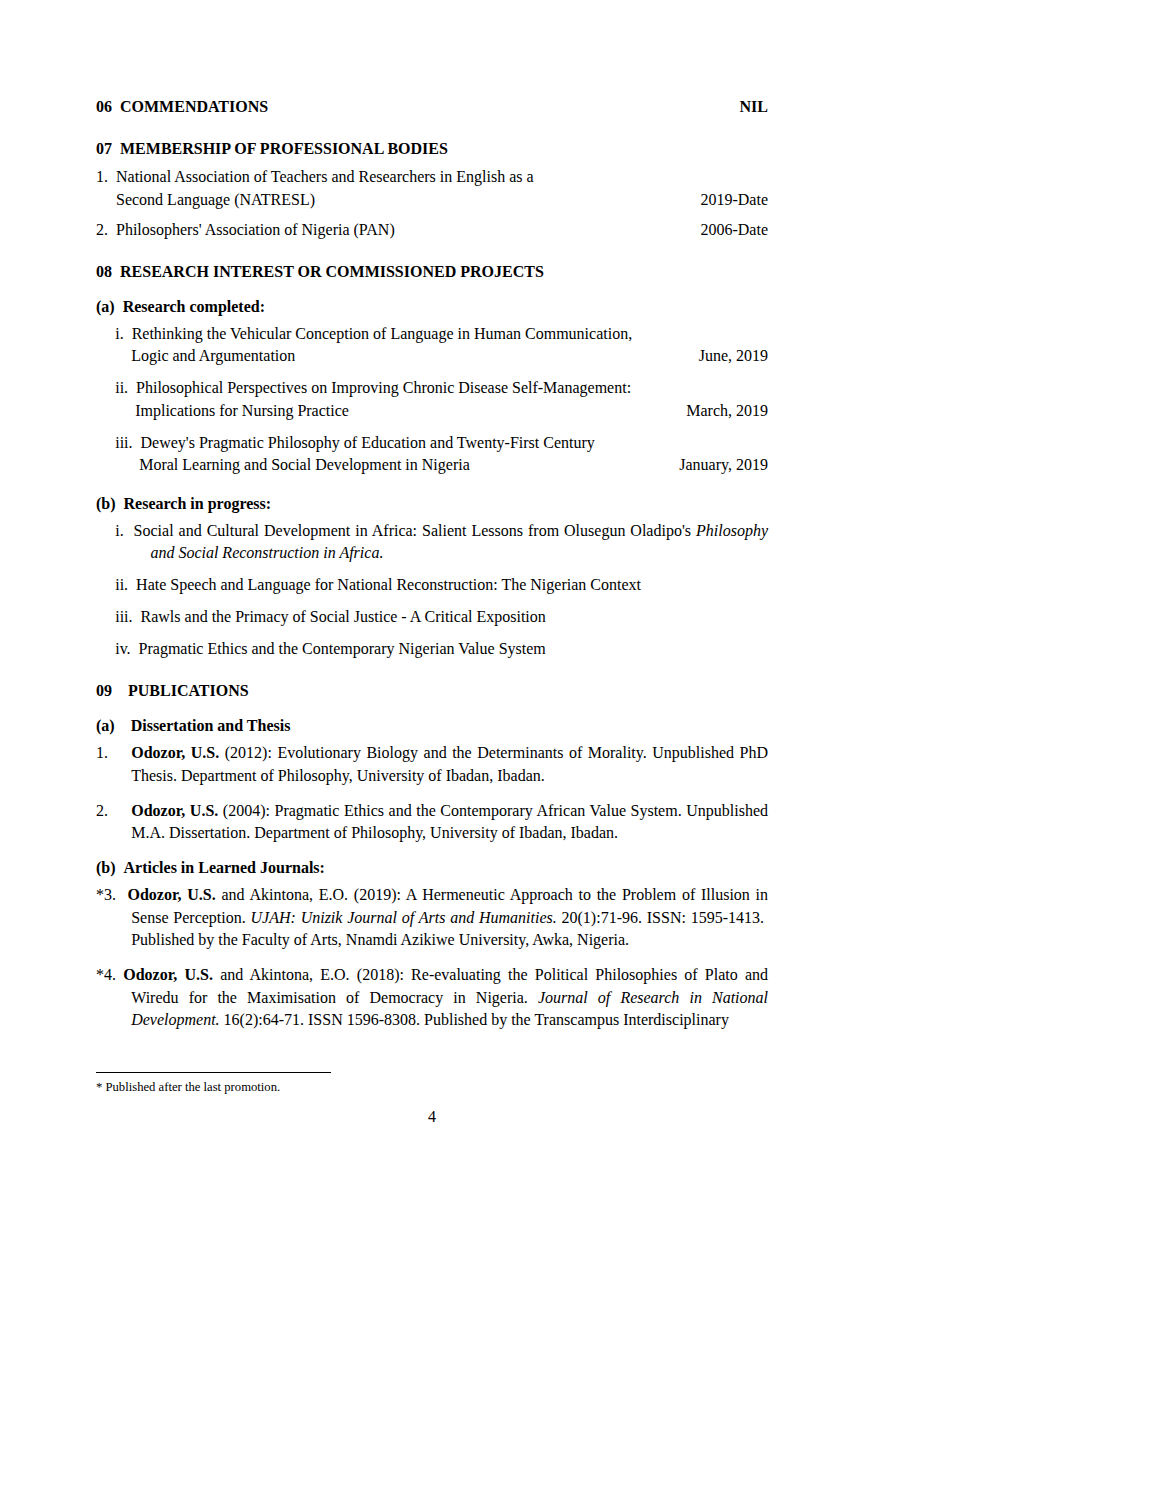06 COMMENDATIONS NIL
07 MEMBERSHIP OF PROFESSIONAL BODIES
1. National Association of Teachers and Researchers in English as a
Second Language (NATRESL)
2019-Date
2. Philosophers' Association of Nigeria (PAN)
2006-Date
08 RESEARCH INTEREST OR COMMISSIONED PROJECTS
(a) Research completed:
i. Rethinking the Vehicular Conception of Language in Human Communication,
Logic and Argumentation
June, 2019
ii. Philosophical Perspectives on Improving Chronic Disease Self-Management:
Implications for Nursing Practice
March, 2019
iii. Dewey's Pragmatic Philosophy of Education and Twenty-First Century
Moral Learning and Social Development in Nigeria
January, 2019
(b) Research in progress:
i. Social and Cultural Development in Africa: Salient Lessons from Olusegun Oladipo's Philosophy and Social Reconstruction in Africa.
ii. Hate Speech and Language for National Reconstruction: The Nigerian Context
iii. Rawls and the Primacy of Social Justice - A Critical Exposition
iv. Pragmatic Ethics and the Contemporary Nigerian Value System
09 PUBLICATIONS
(a) Dissertation and Thesis
1. Odozor, U.S. (2012): Evolutionary Biology and the Determinants of Morality. Unpublished PhD Thesis. Department of Philosophy, University of Ibadan, Ibadan.
2. Odozor, U.S. (2004): Pragmatic Ethics and the Contemporary African Value System. Unpublished M.A. Dissertation. Department of Philosophy, University of Ibadan, Ibadan.
(b) Articles in Learned Journals:
*3. Odozor, U.S. and Akintona, E.O. (2019): A Hermeneutic Approach to the Problem of Illusion in Sense Perception. UJAH: Unizik Journal of Arts and Humanities. 20(1):71-96. ISSN: 1595-1413. Published by the Faculty of Arts, Nnamdi Azikiwe University, Awka, Nigeria.
*4. Odozor, U.S. and Akintona, E.O. (2018): Re-evaluating the Political Philosophies of Plato and Wiredu for the Maximisation of Democracy in Nigeria. Journal of Research in National Development. 16(2):64-71. ISSN 1596-8308. Published by the Transcampus Interdisciplinary
* Published after the last promotion.
4